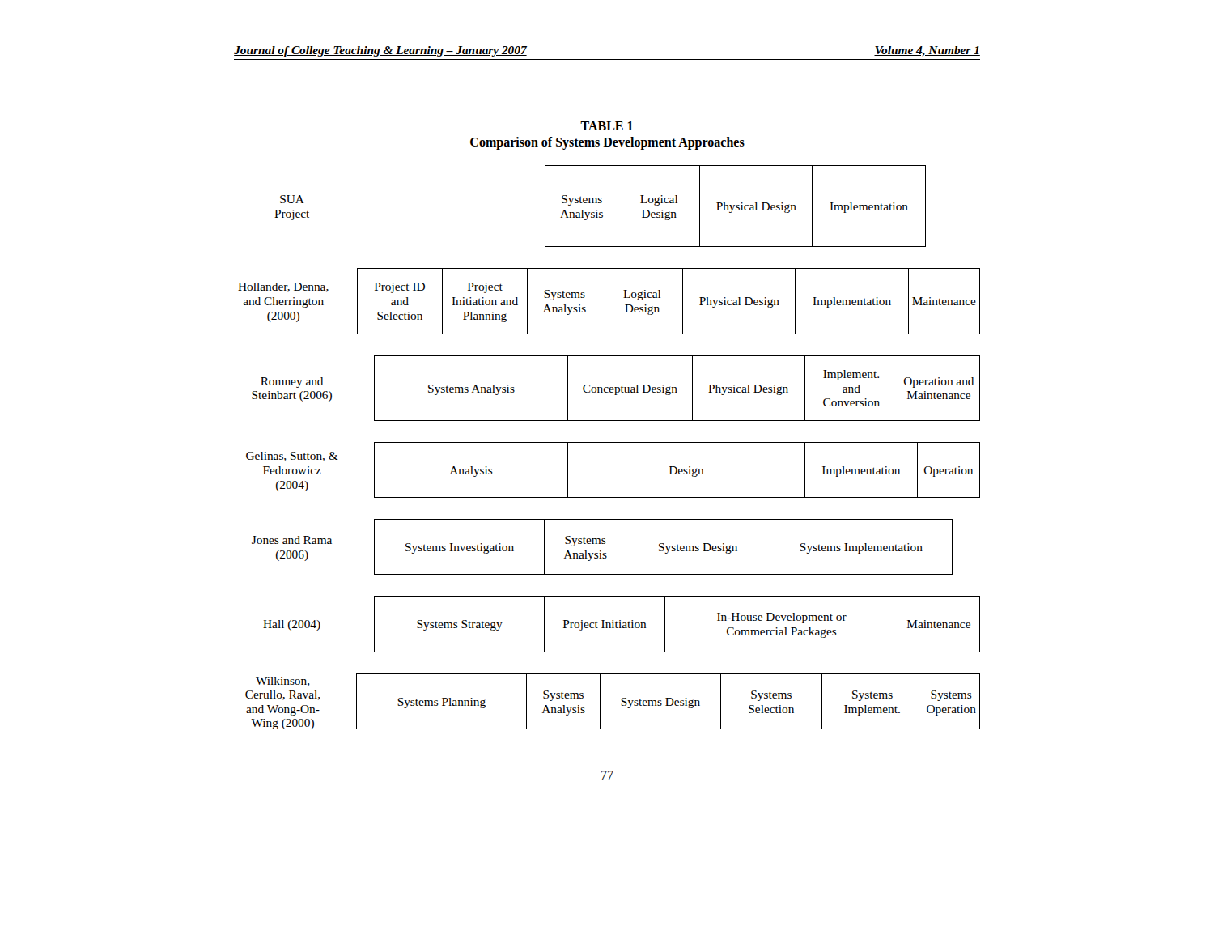Journal of College Teaching & Learning – January 2007 Volume 4, Number 1
TABLE 1
Comparison of Systems Development Approaches
SUA
Project
Systems
Analysis
Logical
Design
Physical Design
Implementation
Hollander, Denna,
and Cherrington
(2000)
Project ID
and
Selection
Project
Initiation and
Planning
Systems
Analysis
Logical
Design
Physical Design
Implementation
Maintenance
Romney and
Steinbart (2006)
Systems Analysis
Conceptual Design
Physical Design
Implement.
and
Conversion
Operation and
Maintenance
Gelinas, Sutton, &
Fedorowicz
(2004)
Analysis
Design
Implementation
Operation
Jones and Rama
(2006)
Systems Investigation
Systems
Analysis
Systems Design
Systems Implementation
Hall (2004)
Systems Strategy
Project Initiation
In-House Development or
Commercial Packages
Maintenance
Wilkinson,
Cerullo, Raval,
and Wong-On-
Wing (2000)
Systems Planning
Systems
Analysis
Systems Design
Systems
Selection
Systems
Implement.
Systems
Operation
77